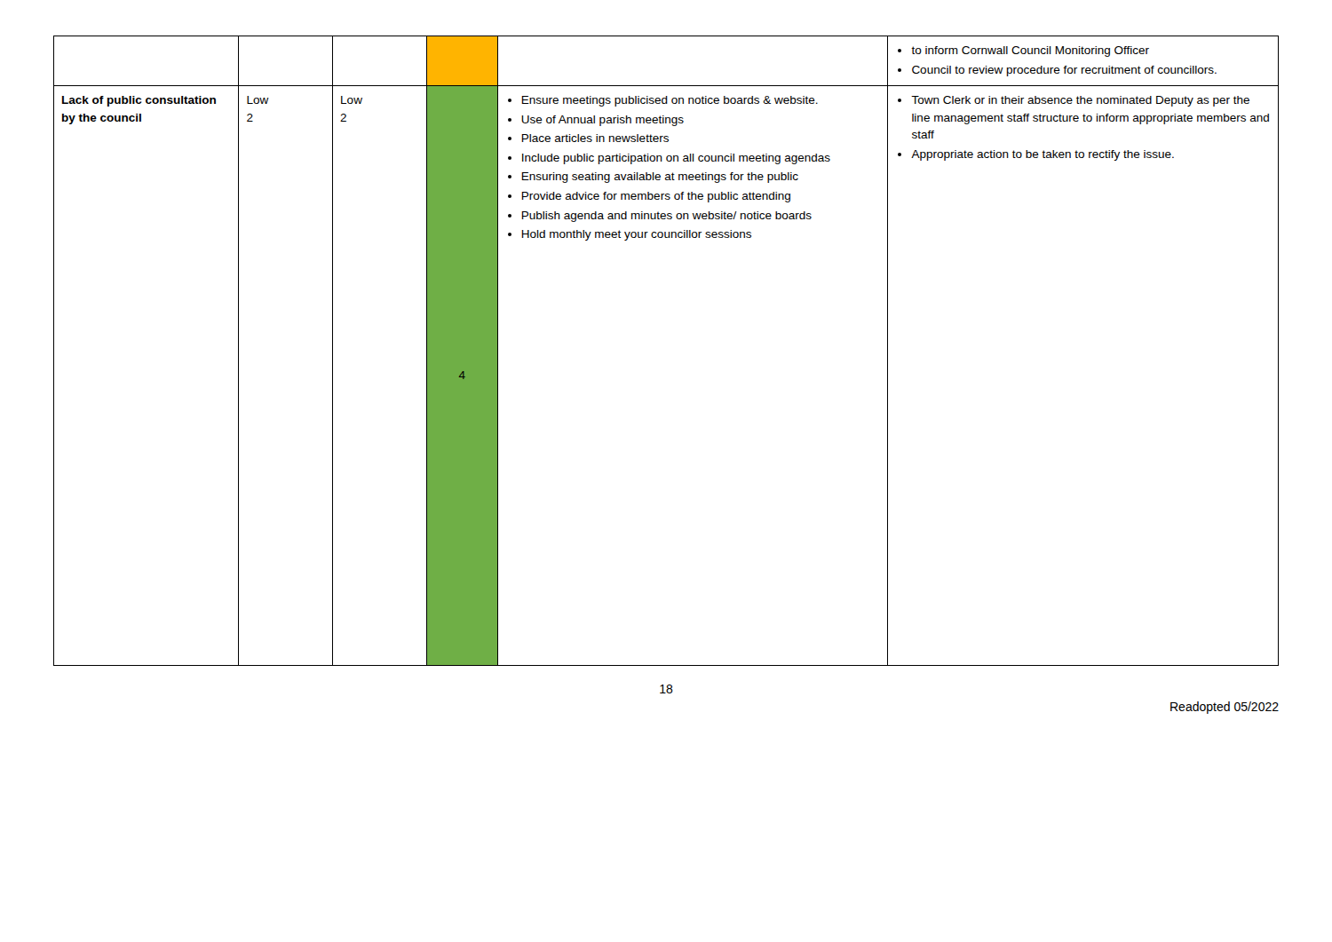| | | | | | to inform Cornwall Council Monitoring Officer Council to review procedure for recruitment of councillors. |
| Lack of public consultation by the council | Low 2 | Low 2 | 4 | Ensure meetings publicised on notice boards & website. Use of Annual parish meetings Place articles in newsletters Include public participation on all council meeting agendas Ensuring seating available at meetings for the public Provide advice for members of the public attending Publish agenda and minutes on website/ notice boards Hold monthly meet your councillor sessions | Town Clerk or in their absence the nominated Deputy as per the line management staff structure to inform appropriate members and staff Appropriate action to be taken to rectify the issue. |
18
Readopted 05/2022